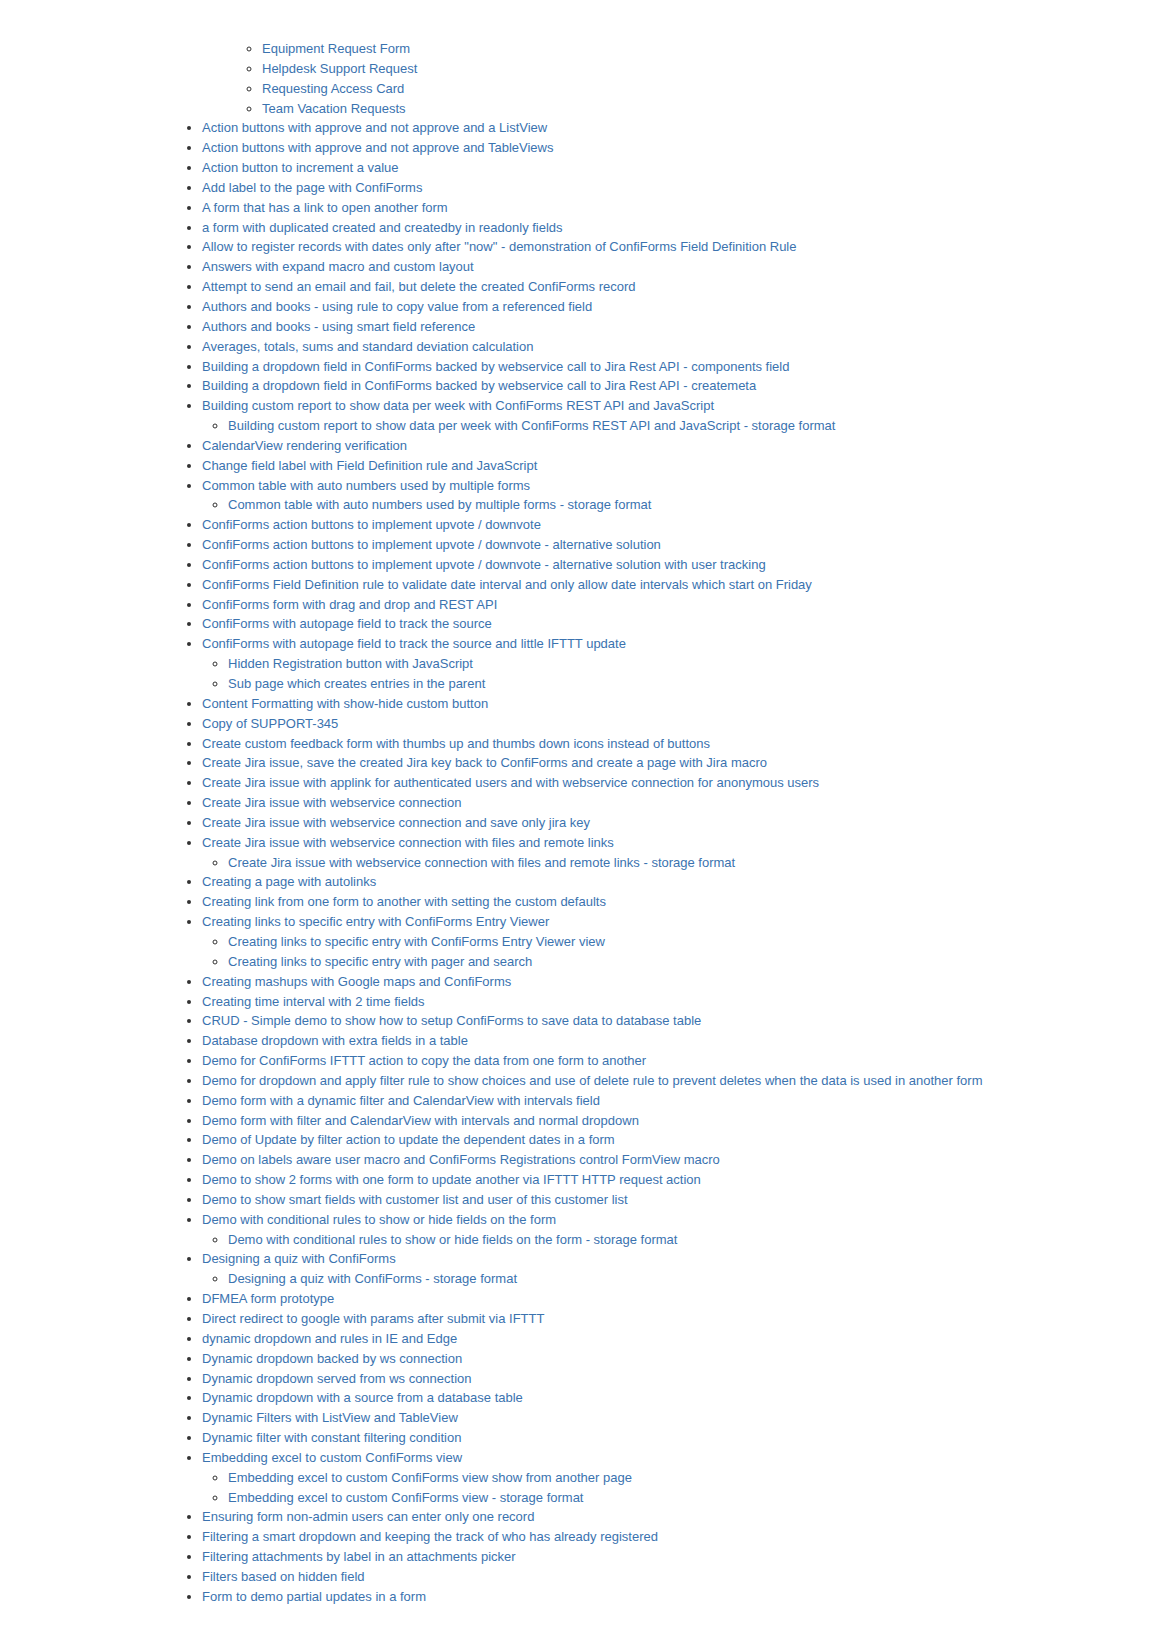Equipment Request Form
Helpdesk Support Request
Requesting Access Card
Team Vacation Requests
Action buttons with approve and not approve and a ListView
Action buttons with approve and not approve and TableViews
Action button to increment a value
Add label to the page with ConfiForms
A form that has a link to open another form
a form with duplicated created and createdby in readonly fields
Allow to register records with dates only after "now" - demonstration of ConfiForms Field Definition Rule
Answers with expand macro and custom layout
Attempt to send an email and fail, but delete the created ConfiForms record
Authors and books - using rule to copy value from a referenced field
Authors and books - using smart field reference
Averages, totals, sums and standard deviation calculation
Building a dropdown field in ConfiForms backed by webservice call to Jira Rest API - components field
Building a dropdown field in ConfiForms backed by webservice call to Jira Rest API - createmeta
Building custom report to show data per week with ConfiForms REST API and JavaScript
Building custom report to show data per week with ConfiForms REST API and JavaScript - storage format
CalendarView rendering verification
Change field label with Field Definition rule and JavaScript
Common table with auto numbers used by multiple forms
Common table with auto numbers used by multiple forms - storage format
ConfiForms action buttons to implement upvote / downvote
ConfiForms action buttons to implement upvote / downvote - alternative solution
ConfiForms action buttons to implement upvote / downvote - alternative solution with user tracking
ConfiForms Field Definition rule to validate date interval and only allow date intervals which start on Friday
ConfiForms form with drag and drop and REST API
ConfiForms with autopage field to track the source
ConfiForms with autopage field to track the source and little IFTTT update
Hidden Registration button with JavaScript
Sub page which creates entries in the parent
Content Formatting with show-hide custom button
Copy of SUPPORT-345
Create custom feedback form with thumbs up and thumbs down icons instead of buttons
Create Jira issue, save the created Jira key back to ConfiForms and create a page with Jira macro
Create Jira issue with applink for authenticated users and with webservice connection for anonymous users
Create Jira issue with webservice connection
Create Jira issue with webservice connection and save only jira key
Create Jira issue with webservice connection with files and remote links
Create Jira issue with webservice connection with files and remote links - storage format
Creating a page with autolinks
Creating link from one form to another with setting the custom defaults
Creating links to specific entry with ConfiForms Entry Viewer
Creating links to specific entry with ConfiForms Entry Viewer view
Creating links to specific entry with pager and search
Creating mashups with Google maps and ConfiForms
Creating time interval with 2 time fields
CRUD - Simple demo to show how to setup ConfiForms to save data to database table
Database dropdown with extra fields in a table
Demo for ConfiForms IFTTT action to copy the data from one form to another
Demo for dropdown and apply filter rule to show choices and use of delete rule to prevent deletes when the data is used in another form
Demo form with a dynamic filter and CalendarView with intervals field
Demo form with filter and CalendarView with intervals and normal dropdown
Demo of Update by filter action to update the dependent dates in a form
Demo on labels aware user macro and ConfiForms Registrations control FormView macro
Demo to show 2 forms with one form to update another via IFTTT HTTP request action
Demo to show smart fields with customer list and user of this customer list
Demo with conditional rules to show or hide fields on the form
Demo with conditional rules to show or hide fields on the form - storage format
Designing a quiz with ConfiForms
Designing a quiz with ConfiForms - storage format
DFMEA form prototype
Direct redirect to google with params after submit via IFTTT
dynamic dropdown and rules in IE and Edge
Dynamic dropdown backed by ws connection
Dynamic dropdown served from ws connection
Dynamic dropdown with a source from a database table
Dynamic Filters with ListView and TableView
Dynamic filter with constant filtering condition
Embedding excel to custom ConfiForms view
Embedding excel to custom ConfiForms view show from another page
Embedding excel to custom ConfiForms view - storage format
Ensuring form non-admin users can enter only one record
Filtering a smart dropdown and keeping the track of who has already registered
Filtering attachments by label in an attachments picker
Filters based on hidden field
Form to demo partial updates in a form